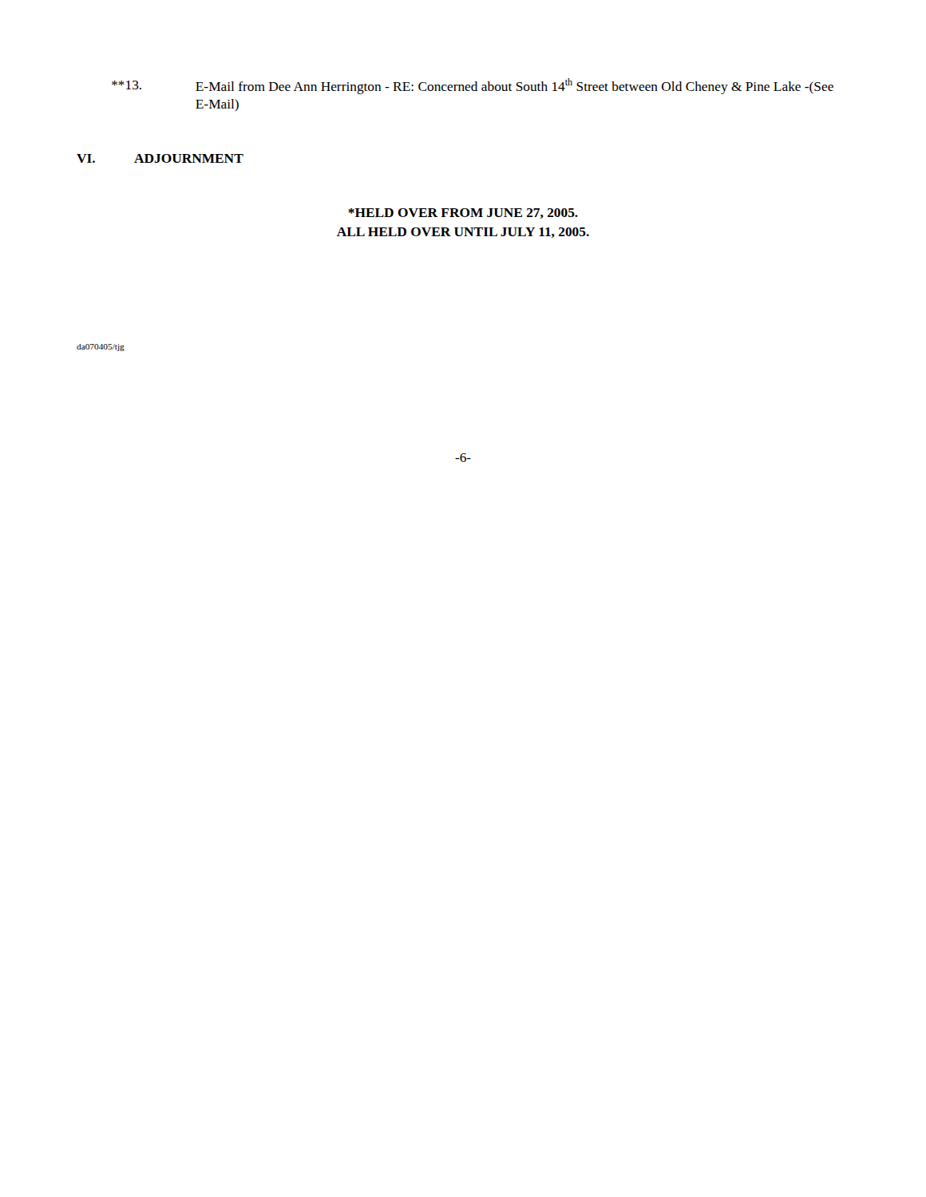**13.
E-Mail from Dee Ann Herrington - RE: Concerned about South 14th Street between Old Cheney & Pine Lake -(See E-Mail)
VI.
ADJOURNMENT
*HELD OVER FROM JUNE 27, 2005.
ALL HELD OVER UNTIL JULY 11, 2005.
da070405/tjg
-6-